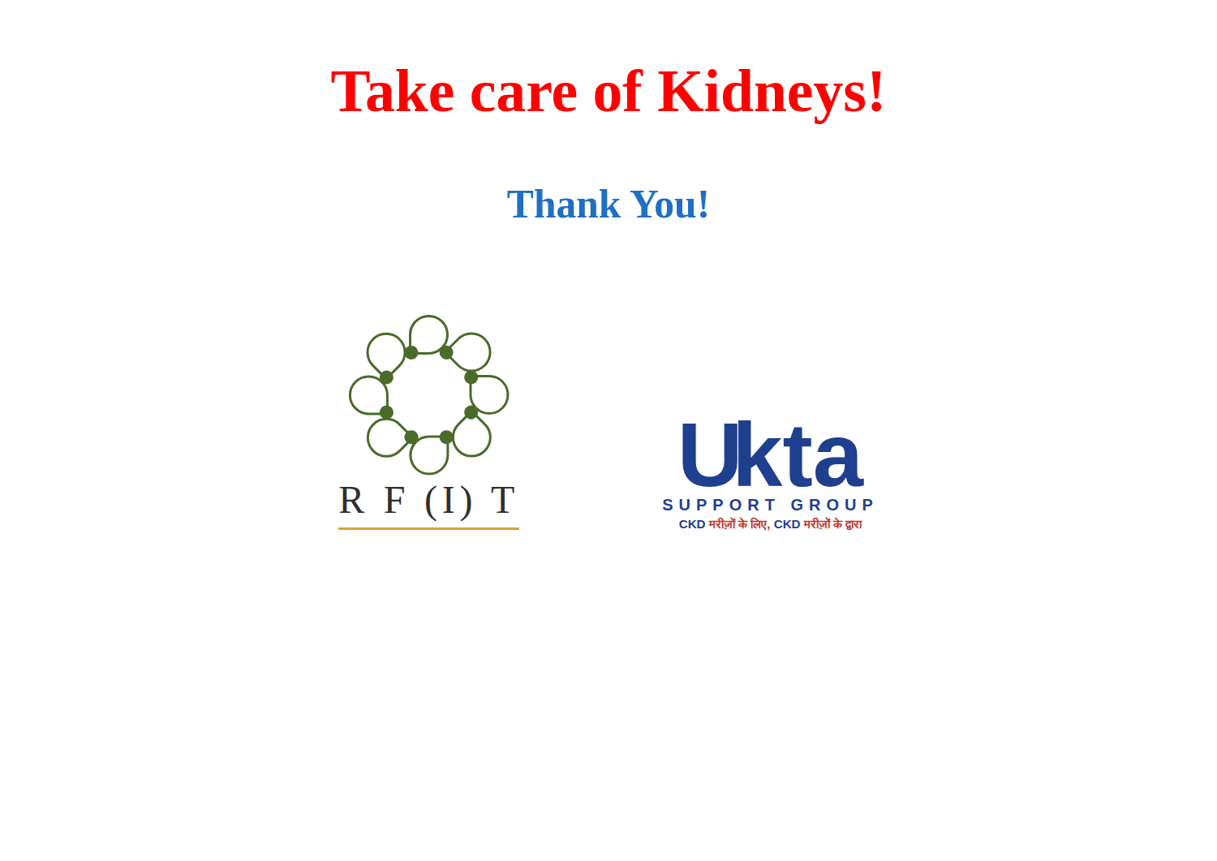Take care of Kidneys!
Thank You!
R F (I) T
Ukta
SUPPORT GROUP
CKD मरीज़ों के लिए, CKD मरीज़ों के द्वारा